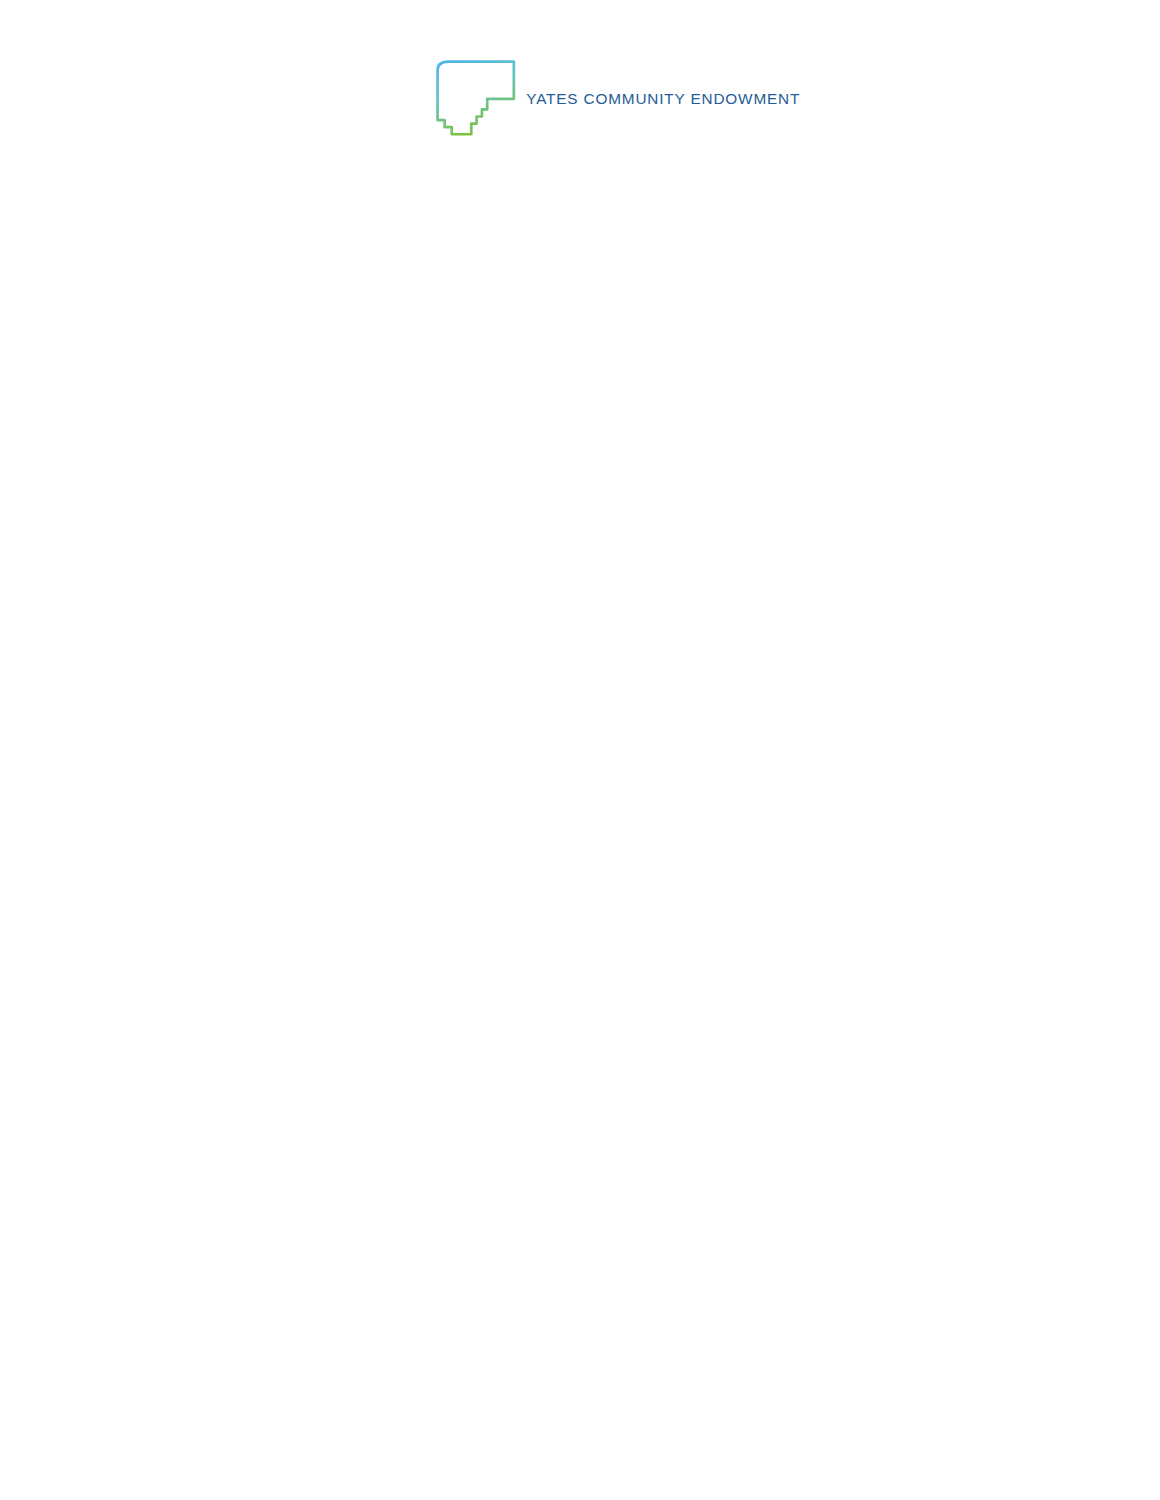YATES COMMUNITY ENDOWMENT